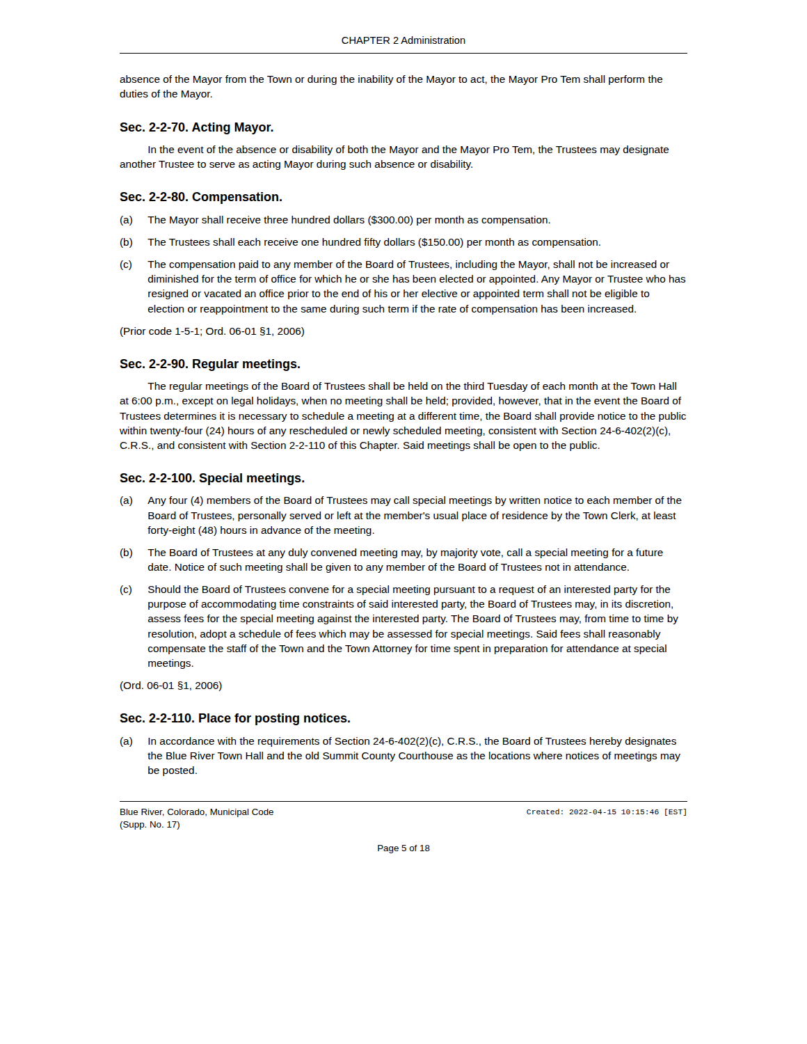CHAPTER 2 Administration
absence of the Mayor from the Town or during the inability of the Mayor to act, the Mayor Pro Tem shall perform the duties of the Mayor.
Sec. 2-2-70. Acting Mayor.
In the event of the absence or disability of both the Mayor and the Mayor Pro Tem, the Trustees may designate another Trustee to serve as acting Mayor during such absence or disability.
Sec. 2-2-80. Compensation.
(a)
The Mayor shall receive three hundred dollars ($300.00) per month as compensation.
(b)
The Trustees shall each receive one hundred fifty dollars ($150.00) per month as compensation.
(c)
The compensation paid to any member of the Board of Trustees, including the Mayor, shall not be increased or diminished for the term of office for which he or she has been elected or appointed. Any Mayor or Trustee who has resigned or vacated an office prior to the end of his or her elective or appointed term shall not be eligible to election or reappointment to the same during such term if the rate of compensation has been increased.
(Prior code 1-5-1; Ord. 06-01 §1, 2006)
Sec. 2-2-90. Regular meetings.
The regular meetings of the Board of Trustees shall be held on the third Tuesday of each month at the Town Hall at 6:00 p.m., except on legal holidays, when no meeting shall be held; provided, however, that in the event the Board of Trustees determines it is necessary to schedule a meeting at a different time, the Board shall provide notice to the public within twenty-four (24) hours of any rescheduled or newly scheduled meeting, consistent with Section 24-6-402(2)(c), C.R.S., and consistent with Section 2-2-110 of this Chapter. Said meetings shall be open to the public.
Sec. 2-2-100. Special meetings.
(a)
Any four (4) members of the Board of Trustees may call special meetings by written notice to each member of the Board of Trustees, personally served or left at the member's usual place of residence by the Town Clerk, at least forty-eight (48) hours in advance of the meeting.
(b)
The Board of Trustees at any duly convened meeting may, by majority vote, call a special meeting for a future date. Notice of such meeting shall be given to any member of the Board of Trustees not in attendance.
(c)
Should the Board of Trustees convene for a special meeting pursuant to a request of an interested party for the purpose of accommodating time constraints of said interested party, the Board of Trustees may, in its discretion, assess fees for the special meeting against the interested party. The Board of Trustees may, from time to time by resolution, adopt a schedule of fees which may be assessed for special meetings. Said fees shall reasonably compensate the staff of the Town and the Town Attorney for time spent in preparation for attendance at special meetings.
(Ord. 06-01 §1, 2006)
Sec. 2-2-110. Place for posting notices.
(a)
In accordance with the requirements of Section 24-6-402(2)(c), C.R.S., the Board of Trustees hereby designates the Blue River Town Hall and the old Summit County Courthouse as the locations where notices of meetings may be posted.
Blue River, Colorado, Municipal Code
(Supp. No. 17)
Created: 2022-04-15 10:15:46 [EST]
Page 5 of 18